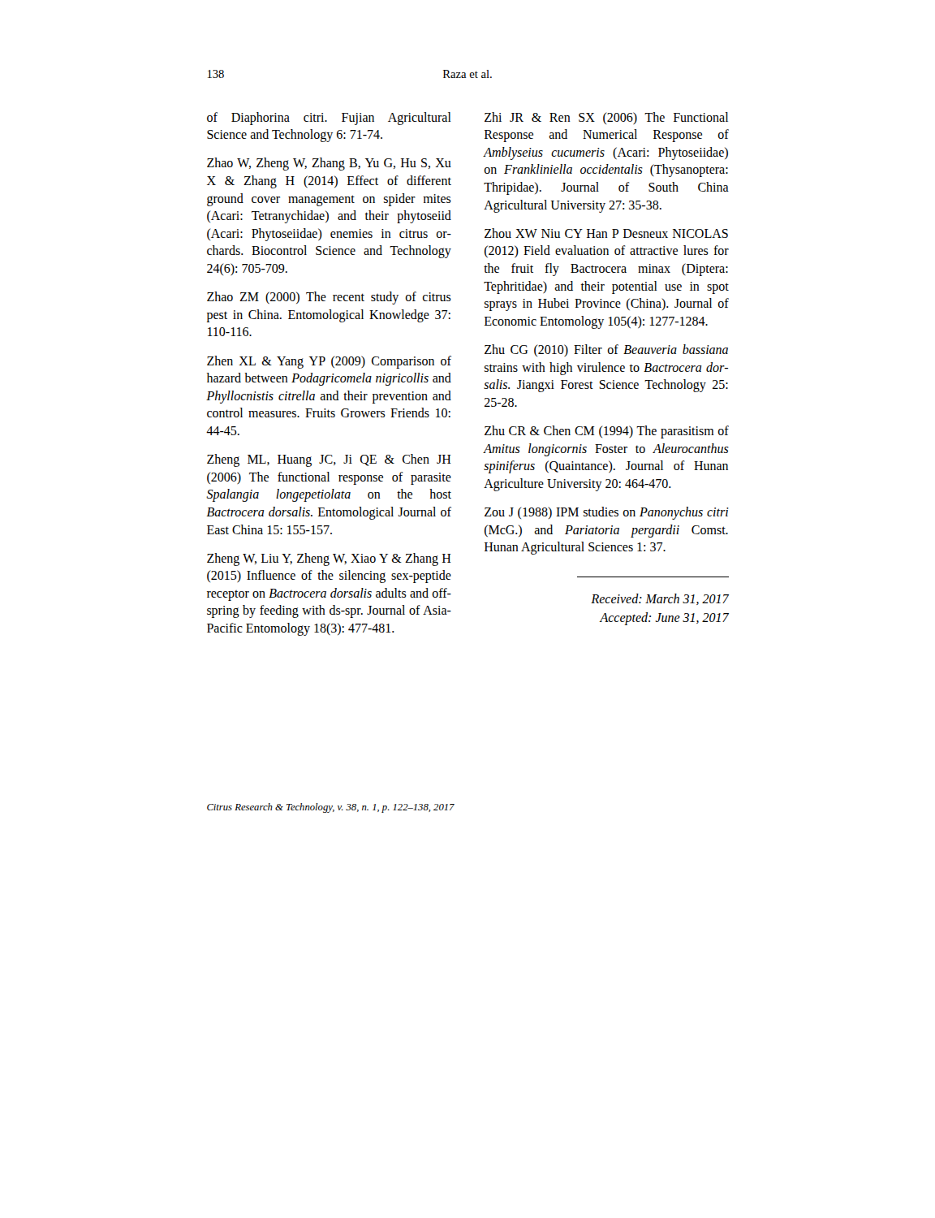138 Raza et al.
of Diaphorina citri. Fujian Agricultural Science and Technology 6: 71-74.
Zhao W, Zheng W, Zhang B, Yu G, Hu S, Xu X & Zhang H (2014) Effect of different ground cover management on spider mites (Acari: Tetranychidae) and their phytoseiid (Acari: Phytoseiidae) enemies in citrus orchards. Biocontrol Science and Technology 24(6): 705-709.
Zhao ZM (2000) The recent study of citrus pest in China. Entomological Knowledge 37: 110-116.
Zhen XL & Yang YP (2009) Comparison of hazard between Podagricomela nigricollis and Phyllocnistis citrella and their prevention and control measures. Fruits Growers Friends 10: 44-45.
Zheng ML, Huang JC, Ji QE & Chen JH (2006) The functional response of parasite Spalangia longepetiolata on the host Bactrocera dorsalis. Entomological Journal of East China 15: 155-157.
Zheng W, Liu Y, Zheng W, Xiao Y & Zhang H (2015) Influence of the silencing sex-peptide receptor on Bactrocera dorsalis adults and offspring by feeding with ds-spr. Journal of Asia-Pacific Entomology 18(3): 477-481.
Zhi JR & Ren SX (2006) The Functional Response and Numerical Response of Amblyseius cucumeris (Acari: Phytoseiidae) on Frankliniella occidentalis (Thysanoptera: Thripidae). Journal of South China Agricultural University 27: 35-38.
Zhou XW Niu CY Han P Desneux NICOLAS (2012) Field evaluation of attractive lures for the fruit fly Bactrocera minax (Diptera: Tephritidae) and their potential use in spot sprays in Hubei Province (China). Journal of Economic Entomology 105(4): 1277-1284.
Zhu CG (2010) Filter of Beauveria bassiana strains with high virulence to Bactrocera dorsalis. Jiangxi Forest Science Technology 25: 25-28.
Zhu CR & Chen CM (1994) The parasitism of Amitus longicornis Foster to Aleurocanthus spiniferus (Quaintance). Journal of Hunan Agriculture University 20: 464-470.
Zou J (1988) IPM studies on Panonychus citri (McG.) and Pariatoria pergardii Comst. Hunan Agricultural Sciences 1: 37.
Received: March 31, 2017
Accepted: June 31, 2017
Citrus Research & Technology, v. 38, n. 1, p. 122–138, 2017